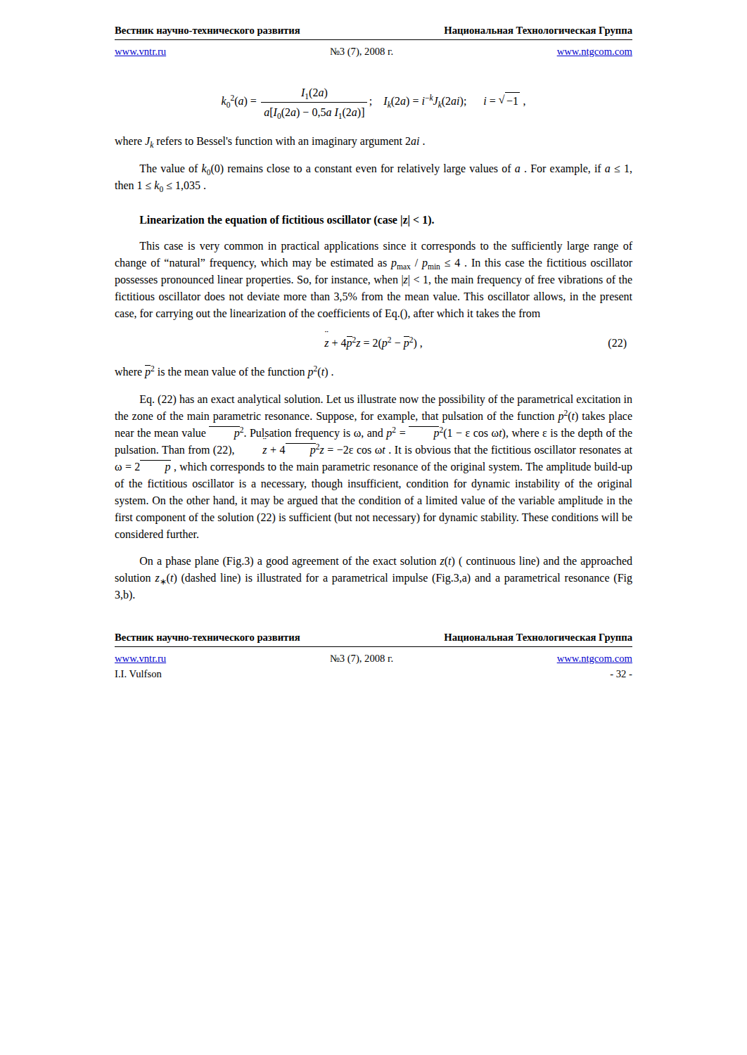Вестник научно-технического развития Национальная Технологическая Группа
www.vntr.ru №3 (7), 2008 г. www.ntgcom.com
k02(a) = I1(2a) a[I0(2a) − 0,5a I1(2a)] ; Ik(2a) = i−kJk(2ai); i = −1 ,
where Jk refers to Bessel's function with an imaginary argument 2ai .
The value of k0(0) remains close to a constant even for relatively large values of a . For example, if a ≤ 1, then 1 ≤ k0 ≤ 1,035 .
Linearization the equation of fictitious oscillator (case |z| < 1).
This case is very common in practical applications since it corresponds to the sufficiently large range of change of “natural” frequency, which may be estimated as pmax / pmin ≤ 4 . In this case the fictitious oscillator possesses pronounced linear properties. So, for instance, when |z| < 1, the main frequency of free vibrations of the fictitious oscillator does not deviate more than 3,5% from the mean value. This oscillator allows, in the present case, for carrying out the linearization of the coefficients of Eq.(), after which it takes the from
z + 4p2z = 2(p2 − p2) , (22)
where p2 is the mean value of the function p2(t) .
Eq. (22) has an exact analytical solution. Let us illustrate now the possibility of the parametrical excitation in the zone of the main parametric resonance. Suppose, for example, that pulsation of the function p2(t) takes place near the mean value p2. Pulsation frequency is ω, and p2 = p2(1 − ε cos ωt), where ε is the depth of the pulsation. Than from (22), z + 4p2z = −2ε cos ωt . It is obvious that the fictitious oscillator resonates at ω = 2p , which corresponds to the main parametric resonance of the original system. The amplitude build-up of the fictitious oscillator is a necessary, though insufficient, condition for dynamic instability of the original system. On the other hand, it may be argued that the condition of a limited value of the variable amplitude in the first component of the solution (22) is sufficient (but not necessary) for dynamic stability. These conditions will be considered further.
On a phase plane (Fig.3) a good agreement of the exact solution z(t) ( continuous line) and the approached solution z∗(t) (dashed line) is illustrated for a parametrical impulse (Fig.3,a) and a parametrical resonance (Fig 3,b).
Вестник научно-технического развития Национальная Технологическая Группа
www.vntr.ru №3 (7), 2008 г. www.ntgcom.com
I.I. Vulfson - 32 -